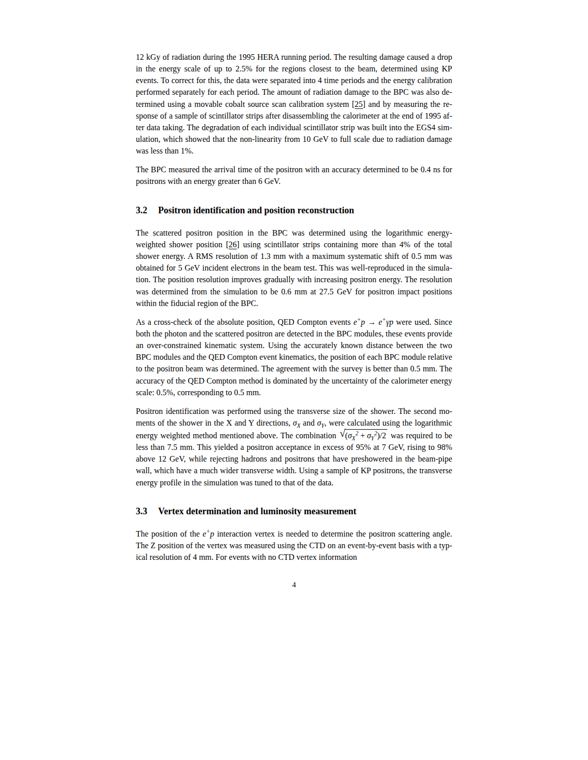12 kGy of radiation during the 1995 HERA running period. The resulting damage caused a drop in the energy scale of up to 2.5% for the regions closest to the beam, determined using KP events. To correct for this, the data were separated into 4 time periods and the energy calibration performed separately for each period. The amount of radiation damage to the BPC was also determined using a movable cobalt source scan calibration system [25] and by measuring the response of a sample of scintillator strips after disassembling the calorimeter at the end of 1995 after data taking. The degradation of each individual scintillator strip was built into the EGS4 simulation, which showed that the non-linearity from 10 GeV to full scale due to radiation damage was less than 1%.
The BPC measured the arrival time of the positron with an accuracy determined to be 0.4 ns for positrons with an energy greater than 6 GeV.
3.2 Positron identification and position reconstruction
The scattered positron position in the BPC was determined using the logarithmic energy-weighted shower position [26] using scintillator strips containing more than 4% of the total shower energy. A RMS resolution of 1.3 mm with a maximum systematic shift of 0.5 mm was obtained for 5 GeV incident electrons in the beam test. This was well-reproduced in the simulation. The position resolution improves gradually with increasing positron energy. The resolution was determined from the simulation to be 0.6 mm at 27.5 GeV for positron impact positions within the fiducial region of the BPC.
As a cross-check of the absolute position, QED Compton events e+p → e+γp were used. Since both the photon and the scattered positron are detected in the BPC modules, these events provide an over-constrained kinematic system. Using the accurately known distance between the two BPC modules and the QED Compton event kinematics, the position of each BPC module relative to the positron beam was determined. The agreement with the survey is better than 0.5 mm. The accuracy of the QED Compton method is dominated by the uncertainty of the calorimeter energy scale: 0.5%, corresponding to 0.5 mm.
Positron identification was performed using the transverse size of the shower. The second moments of the shower in the X and Y directions, σX and σY, were calculated using the logarithmic energy weighted method mentioned above. The combination (σX2 + σY2)/2 was required to be less than 7.5 mm. This yielded a positron acceptance in excess of 95% at 7 GeV, rising to 98% above 12 GeV, while rejecting hadrons and positrons that have preshowered in the beam-pipe wall, which have a much wider transverse width. Using a sample of KP positrons, the transverse energy profile in the simulation was tuned to that of the data.
3.3 Vertex determination and luminosity measurement
The position of the e+p interaction vertex is needed to determine the positron scattering angle. The Z position of the vertex was measured using the CTD on an event-by-event basis with a typical resolution of 4 mm. For events with no CTD vertex information
4